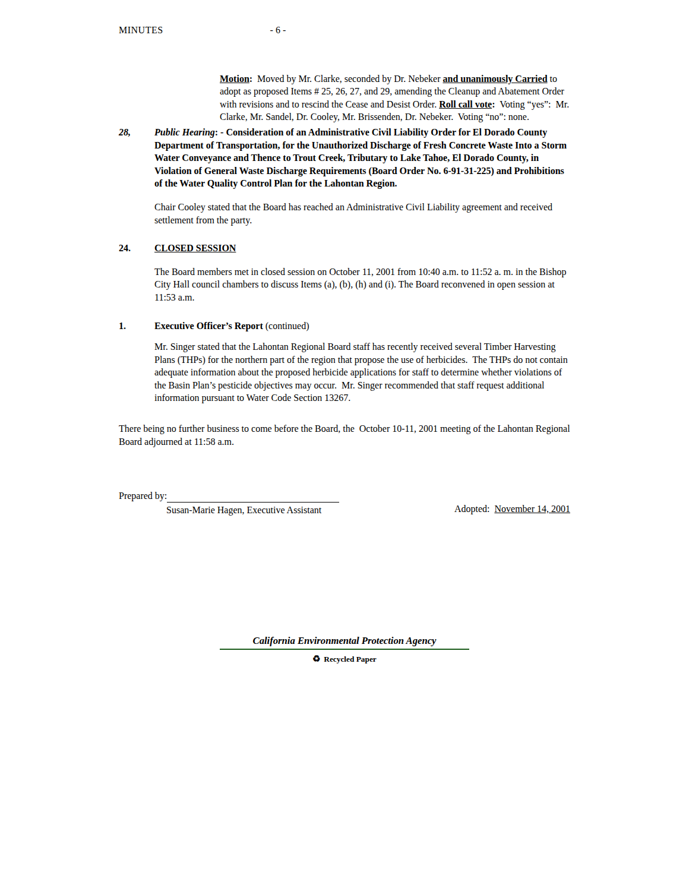MINUTES - 6 -
Motion: Moved by Mr. Clarke, seconded by Dr. Nebeker and unanimously Carried to adopt as proposed Items # 25, 26, 27, and 29, amending the Cleanup and Abatement Order with revisions and to rescind the Cease and Desist Order. Roll call vote: Voting “yes”: Mr. Clarke, Mr. Sandel, Dr. Cooley, Mr. Brissenden, Dr. Nebeker. Voting “no”: none.
28,
Public Hearing: - Consideration of an Administrative Civil Liability Order for El Dorado County Department of Transportation, for the Unauthorized Discharge of Fresh Concrete Waste Into a Storm Water Conveyance and Thence to Trout Creek, Tributary to Lake Tahoe, El Dorado County, in Violation of General Waste Discharge Requirements (Board Order No. 6-91-31-225) and Prohibitions of the Water Quality Control Plan for the Lahontan Region.
Chair Cooley stated that the Board has reached an Administrative Civil Liability agreement and received settlement from the party.
24.
CLOSED SESSION
The Board members met in closed session on October 11, 2001 from 10:40 a.m. to 11:52 a. m. in the Bishop City Hall council chambers to discuss Items (a), (b), (h) and (i). The Board reconvened in open session at 11:53 a.m.
1.
Executive Officer’s Report (continued)
Mr. Singer stated that the Lahontan Regional Board staff has recently received several Timber Harvesting Plans (THPs) for the northern part of the region that propose the use of herbicides. The THPs do not contain adequate information about the proposed herbicide applications for staff to determine whether violations of the Basin Plan’s pesticide objectives may occur. Mr. Singer recommended that staff request additional information pursuant to Water Code Section 13267.
There being no further business to come before the Board, the October 10-11, 2001 meeting of the Lahontan Regional Board adjourned at 11:58 a.m.
Prepared by:
Susan-Marie Hagen, Executive Assistant
Adopted: November 14, 2001
California Environmental Protection Agency
♻ Recycled Paper